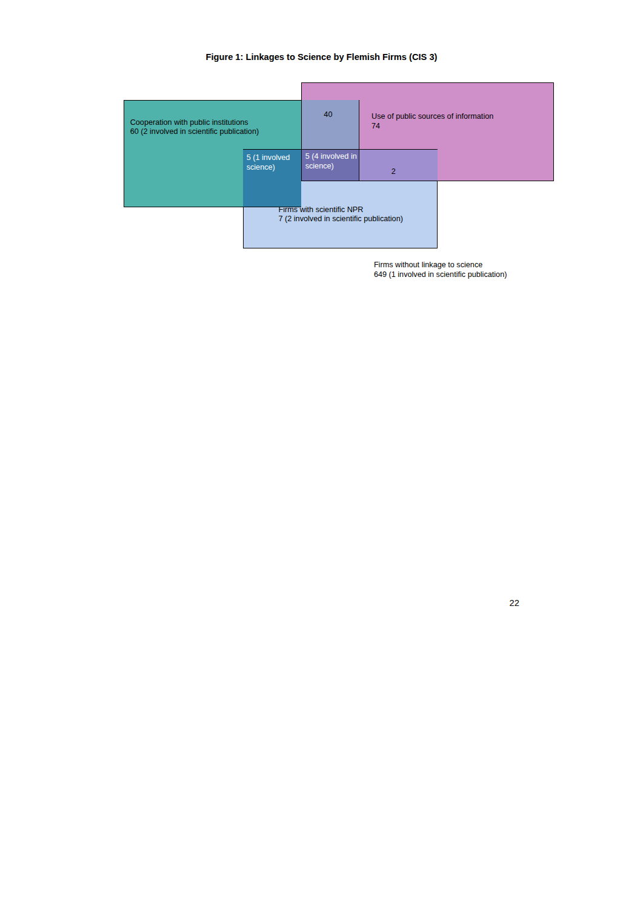Figure 1: Linkages to Science by Flemish Firms (CIS 3)
Cooperation with public institutions
60 (2 involved in scientific publication)
Use of public sources of information
74
Firms with scientific NPR
7 (2 involved in scientific publication)
40
5 (1 involved science)
5 (4 involved in science)
2
Firms without linkage to science
649 (1 involved in scientific publication)
22